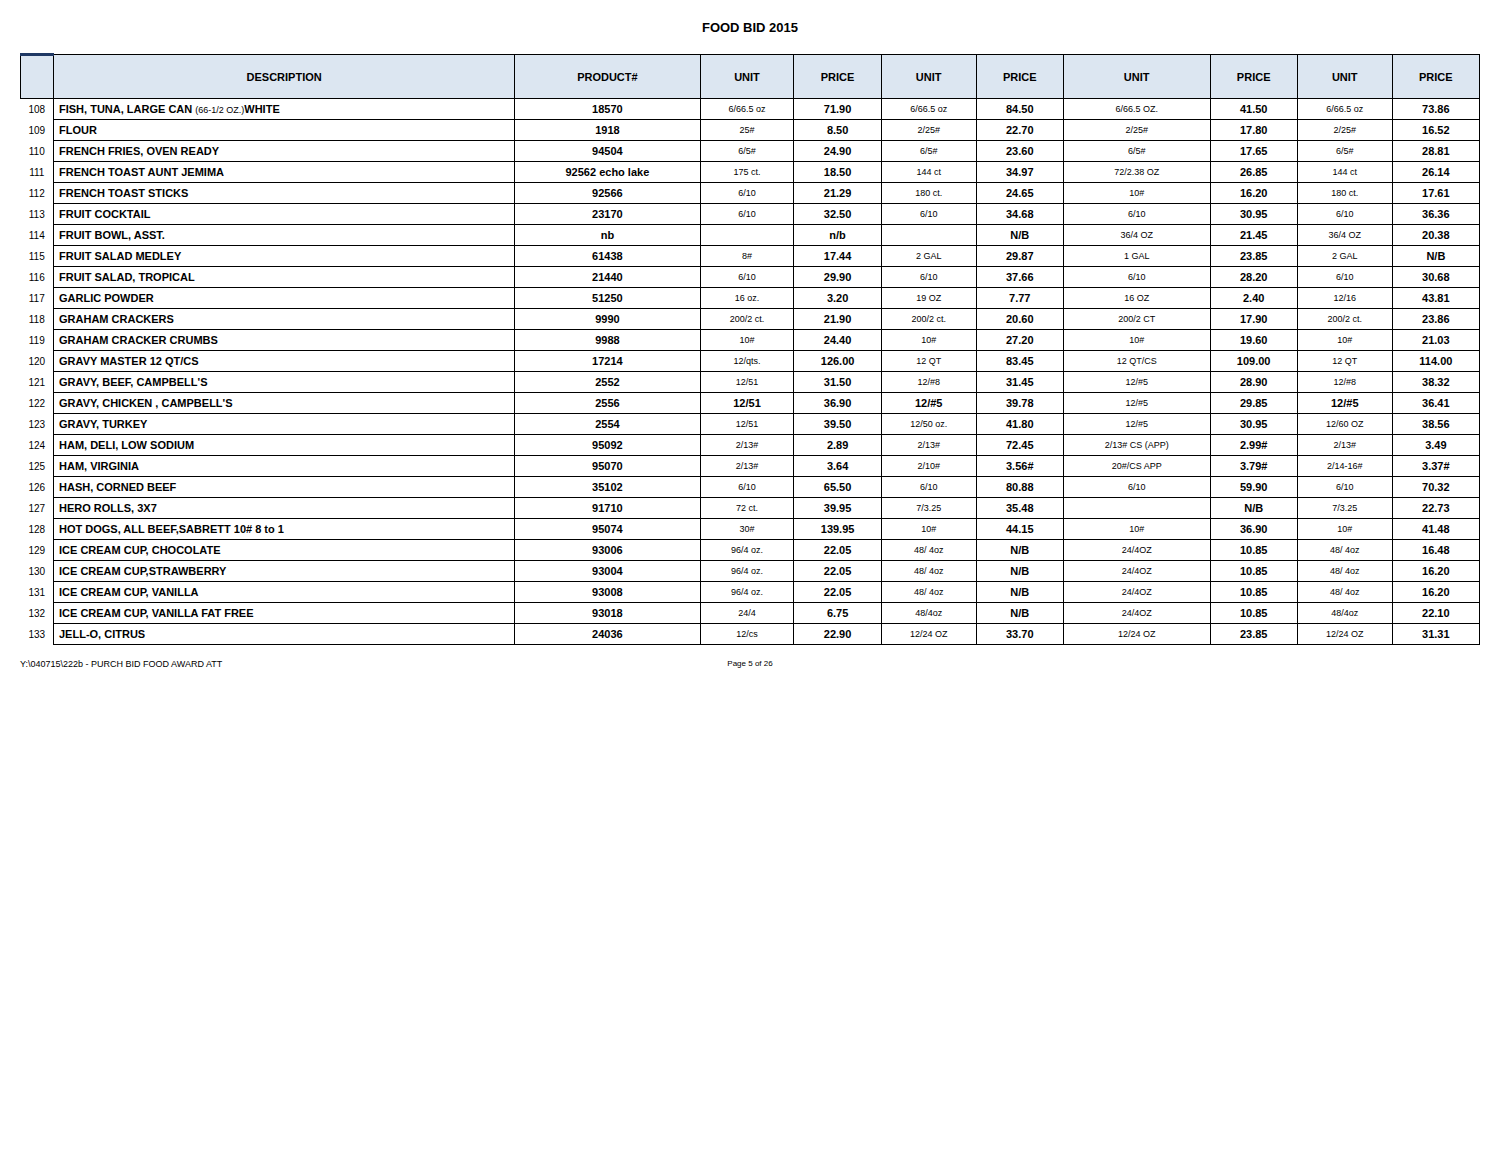FOOD BID 2015
| | DESCRIPTION | PRODUCT# | UNIT | PRICE | UNIT | PRICE | UNIT | PRICE | UNIT | PRICE |
| --- | --- | --- | --- | --- | --- | --- | --- | --- | --- | --- |
| 108 | FISH, TUNA, LARGE CAN (66-1/2 OZ.) WHITE | 18570 | 6/66.5 oz | 71.90 | 6/66.5 oz | 84.50 | 6/66.5 OZ. | 41.50 | 6/66.5 oz | 73.86 |
| 109 | FLOUR | 1918 | 25# | 8.50 | 2/25# | 22.70 | 2/25# | 17.80 | 2/25# | 16.52 |
| 110 | FRENCH FRIES, OVEN READY | 94504 | 6/5# | 24.90 | 6/5# | 23.60 | 6/5# | 17.65 | 6/5# | 28.81 |
| 111 | FRENCH TOAST AUNT JEMIMA | 92562 echo lake | 175 ct. | 18.50 | 144 ct | 34.97 | 72/2.38 OZ | 26.85 | 144 ct | 26.14 |
| 112 | FRENCH TOAST STICKS | 92566 | 6/10 | 21.29 | 180 ct. | 24.65 | 10# | 16.20 | 180 ct. | 17.61 |
| 113 | FRUIT COCKTAIL | 23170 | 6/10 | 32.50 | 6/10 | 34.68 | 6/10 | 30.95 | 6/10 | 36.36 |
| 114 | FRUIT BOWL, ASST. | nb | | n/b | | N/B | 36/4 OZ | 21.45 | 36/4 OZ | 20.38 |
| 115 | FRUIT SALAD MEDLEY | 61438 | 8# | 17.44 | 2 GAL | 29.87 | 1 GAL | 23.85 | 2 GAL | N/B |
| 116 | FRUIT SALAD, TROPICAL | 21440 | 6/10 | 29.90 | 6/10 | 37.66 | 6/10 | 28.20 | 6/10 | 30.68 |
| 117 | GARLIC POWDER | 51250 | 16 oz. | 3.20 | 19 OZ | 7.77 | 16 OZ | 2.40 | 12/16 | 43.81 |
| 118 | GRAHAM CRACKERS | 9990 | 200/2 ct. | 21.90 | 200/2 ct. | 20.60 | 200/2 CT | 17.90 | 200/2 ct. | 23.86 |
| 119 | GRAHAM CRACKER CRUMBS | 9988 | 10# | 24.40 | 10# | 27.20 | 10# | 19.60 | 10# | 21.03 |
| 120 | GRAVY MASTER 12 QT/CS | 17214 | 12/qts. | 126.00 | 12 QT | 83.45 | 12 QT/CS | 109.00 | 12 QT | 114.00 |
| 121 | GRAVY, BEEF, CAMPBELL'S | 2552 | 12/51 | 31.50 | 12/#8 | 31.45 | 12/#5 | 28.90 | 12/#8 | 38.32 |
| 122 | GRAVY, CHICKEN , CAMPBELL'S | 2556 | 12/51 | 36.90 | 12/#5 | 39.78 | 12/#5 | 29.85 | 12/#5 | 36.41 |
| 123 | GRAVY, TURKEY | 2554 | 12/51 | 39.50 | 12/50 oz. | 41.80 | 12/#5 | 30.95 | 12/60 OZ | 38.56 |
| 124 | HAM, DELI, LOW SODIUM | 95092 | 2/13# | 2.89 | 2/13# | 72.45 | 2/13# CS (APP) | 2.99# | 2/13# | 3.49 |
| 125 | HAM, VIRGINIA | 95070 | 2/13# | 3.64 | 2/10# | 3.56# | 20#/CS APP | 3.79# | 2/14-16# | 3.37# |
| 126 | HASH, CORNED BEEF | 35102 | 6/10 | 65.50 | 6/10 | 80.88 | 6/10 | 59.90 | 6/10 | 70.32 |
| 127 | HERO ROLLS, 3X7 | 91710 | 72 ct. | 39.95 | 7/3.25 | 35.48 | | N/B | 7/3.25 | 22.73 |
| 128 | HOT DOGS, ALL BEEF,SABRETT 10# 8 to 1 | 95074 | 30# | 139.95 | 10# | 44.15 | 10# | 36.90 | 10# | 41.48 |
| 129 | ICE CREAM CUP, CHOCOLATE | 93006 | 96/4 oz. | 22.05 | 48/ 4oz | N/B | 24/4OZ | 10.85 | 48/ 4oz | 16.48 |
| 130 | ICE CREAM CUP,STRAWBERRY | 93004 | 96/4 oz. | 22.05 | 48/ 4oz | N/B | 24/4OZ | 10.85 | 48/ 4oz | 16.20 |
| 131 | ICE CREAM CUP, VANILLA | 93008 | 96/4 oz. | 22.05 | 48/ 4oz | N/B | 24/4OZ | 10.85 | 48/ 4oz | 16.20 |
| 132 | ICE CREAM CUP, VANILLA FAT FREE | 93018 | 24/4 | 6.75 | 48/4oz | N/B | 24/4OZ | 10.85 | 48/4oz | 22.10 |
| 133 | JELL-O, CITRUS | 24036 | 12/cs | 22.90 | 12/24 OZ | 33.70 | 12/24 OZ | 23.85 | 12/24 OZ | 31.31 |
Y:\040715\222b - PURCH BID FOOD AWARD ATT
Page 5 of 26